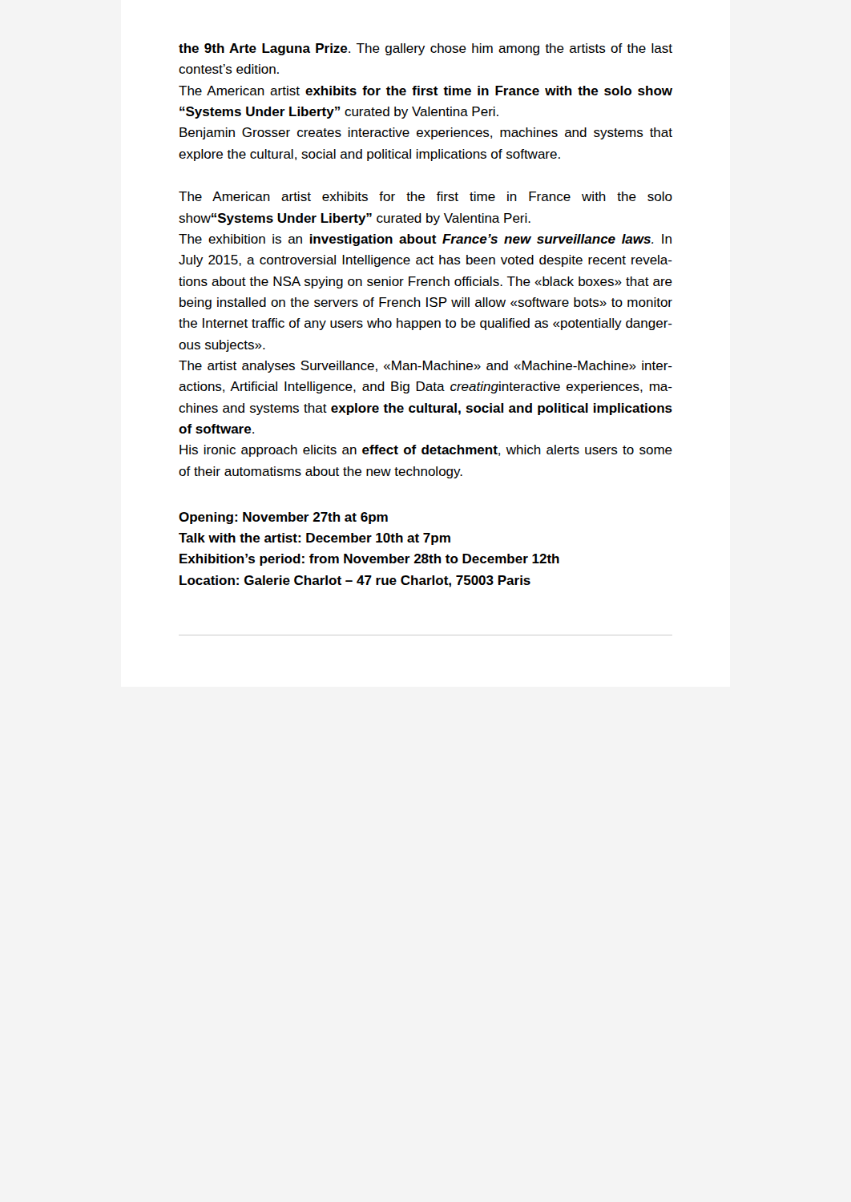the 9th Arte Laguna Prize. The gallery chose him among the artists of the last contest’s edition.
The American artist exhibits for the first time in France with the solo show “Systems Under Liberty” curated by Valentina Peri.
Benjamin Grosser creates interactive experiences, machines and systems that explore the cultural, social and political implications of software.
The American artist exhibits for the first time in France with the solo show“Systems Under Liberty” curated by Valentina Peri.
The exhibition is an investigation about France’s new surveillance laws. In July 2015, a controversial Intelligence act has been voted despite recent revelations about the NSA spying on senior French officials. The «black boxes» that are being installed on the servers of French ISP will allow «software bots» to monitor the Internet traffic of any users who happen to be qualified as «potentially dangerous subjects».
The artist analyses Surveillance, «Man-Machine» and «Machine-Machine» interactions, Artificial Intelligence, and Big Data creatinginteractive experiences, machines and systems that explore the cultural, social and political implications of software.
His ironic approach elicits an effect of detachment, which alerts users to some of their automatisms about the new technology.
Opening: November 27th at 6pm
Talk with the artist: December 10th at 7pm
Exhibition’s period: from November 28th to December 12th
Location: Galerie Charlot – 47 rue Charlot, 75003 Paris